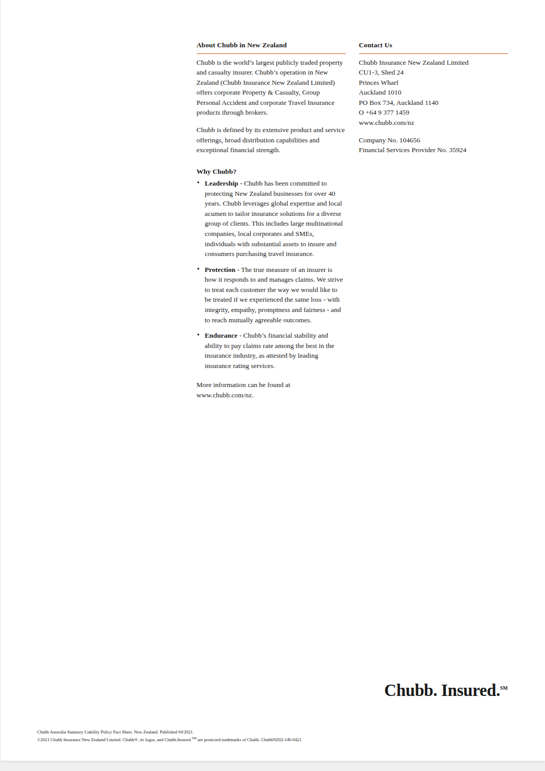About Chubb in New Zealand
Chubb is the world’s largest publicly traded property and casualty insurer. Chubb’s operation in New Zealand (Chubb Insurance New Zealand Limited) offers corporate Property & Casualty, Group Personal Accident and corporate Travel Insurance products through brokers.
Chubb is defined by its extensive product and service offerings, broad distribution capabilities and exceptional financial strength.
Why Chubb?
Leadership - Chubb has been committed to protecting New Zealand businesses for over 40 years. Chubb leverages global expertise and local acumen to tailor insurance solutions for a diverse group of clients. This includes large multinational companies, local corporates and SMEs, individuals with substantial assets to insure and consumers purchasing travel insurance.
Protection - The true measure of an insurer is how it responds to and manages claims. We strive to treat each customer the way we would like to be treated if we experienced the same loss - with integrity, empathy, promptness and fairness - and to reach mutually agreeable outcomes.
Endurance - Chubb’s financial stability and ability to pay claims rate among the best in the insurance industry, as attested by leading insurance rating services.
More information can be found at www.chubb.com/nz.
Contact Us
Chubb Insurance New Zealand Limited
CU1-3, Shed 24
Princes Wharf
Auckland 1010
PO Box 734, Auckland 1140
O +64 9 377 1459
www.chubb.com/nz
Company No. 104656
Financial Services Provider No. 35924
Chubb. Insured.SM
Chubb Australia Statutory Liability Policy Fact Sheet, New Zealand. Published 04/2021.
©2021 Chubb Insurance New Zealand Limited. Chubb®, its logos, and Chubb.Insured.SM are protected trademarks of Chubb. ChubbNZ02-146-0421